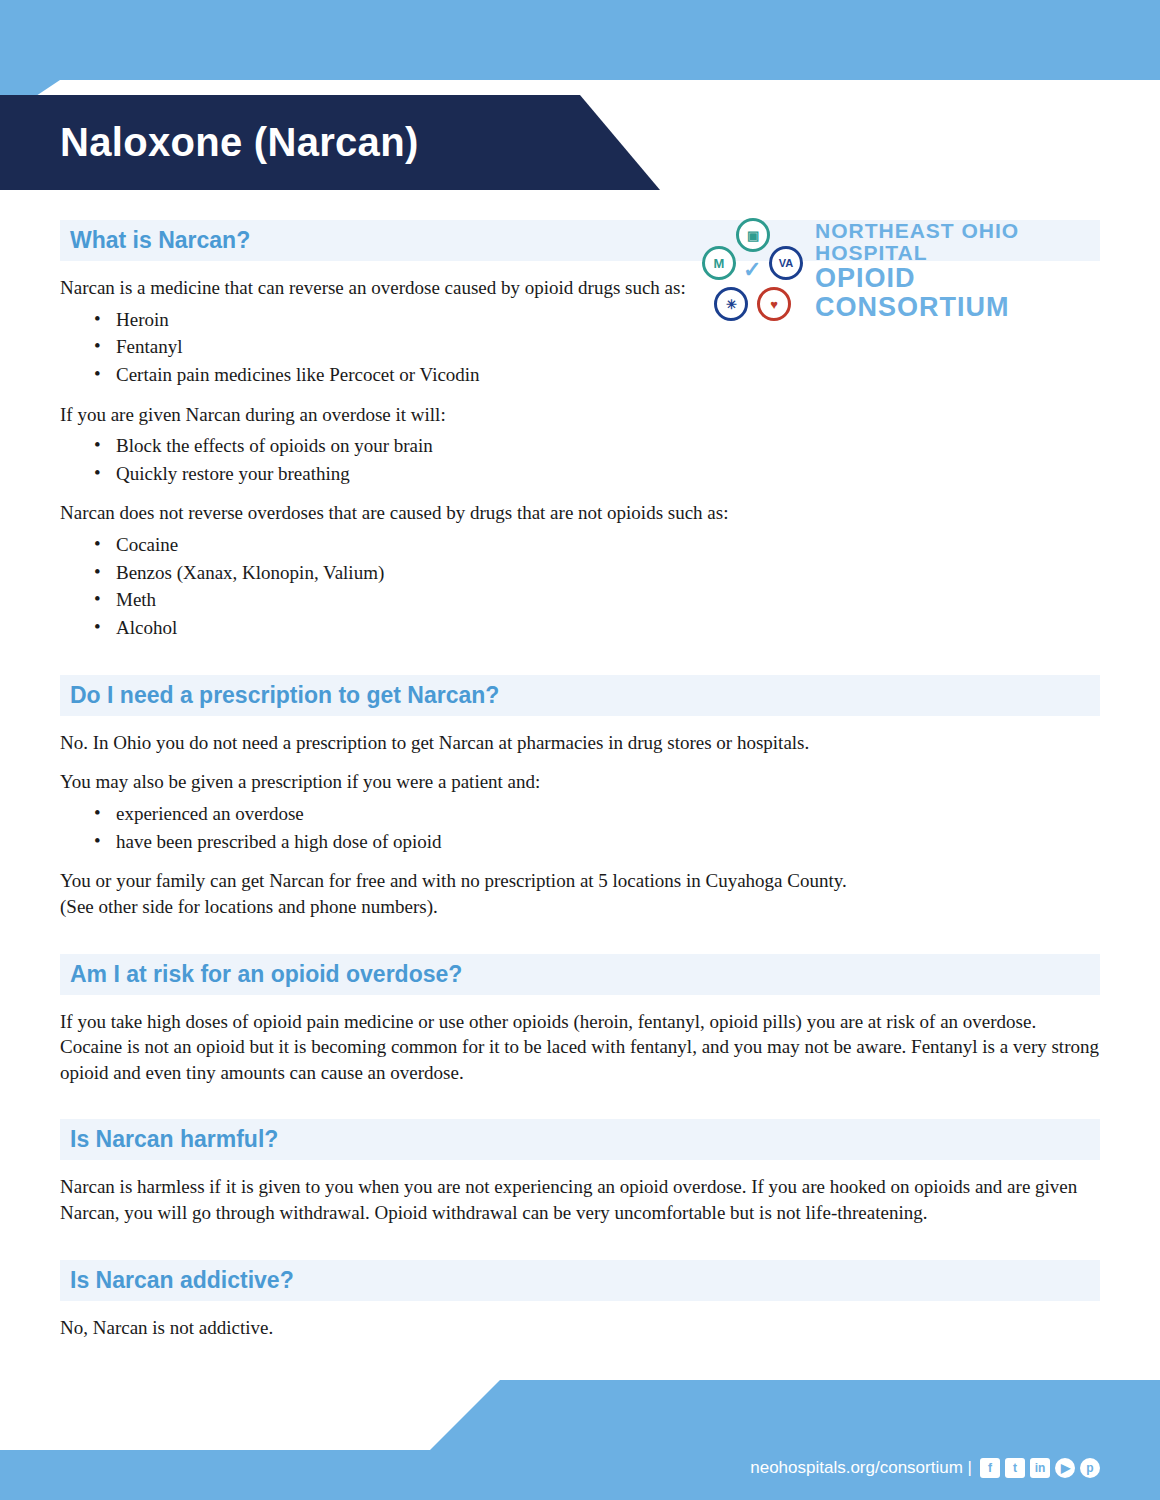Naloxone (Narcan)
Frequently Asked Questions
▣
M
VA
✳
♥
✓
NORTHEAST OHIO HOSPITAL
OPIOID CONSORTIUM
What is Narcan?
Narcan is a medicine that can reverse an overdose caused by opioid drugs such as:
Heroin
Fentanyl
Certain pain medicines like Percocet or Vicodin
If you are given Narcan during an overdose it will:
Block the effects of opioids on your brain
Quickly restore your breathing
Narcan does not reverse overdoses that are caused by drugs that are not opioids such as:
Cocaine
Benzos (Xanax, Klonopin, Valium)
Meth
Alcohol
Do I need a prescription to get Narcan?
No. In Ohio you do not need a prescription to get Narcan at pharmacies in drug stores or hospitals.
You may also be given a prescription if you were a patient and:
experienced an overdose
have been prescribed a high dose of opioid
You or your family can get Narcan for free and with no prescription at 5 locations in Cuyahoga County.
(See other side for locations and phone numbers).
Am I at risk for an opioid overdose?
If you take high doses of opioid pain medicine or use other opioids (heroin, fentanyl, opioid pills) you are at risk of an overdose. Cocaine is not an opioid but it is becoming common for it to be laced with fentanyl, and you may not be aware. Fentanyl is a very strong opioid and even tiny amounts can cause an overdose.
Is Narcan harmful?
Narcan is harmless if it is given to you when you are not experiencing an opioid overdose. If you are hooked on opioids and are given Narcan, you will go through withdrawal. Opioid withdrawal can be very uncomfortable but is not life-threatening.
Is Narcan addictive?
No, Narcan is not addictive.
neohospitals.org/consortium | f t in ▶ p